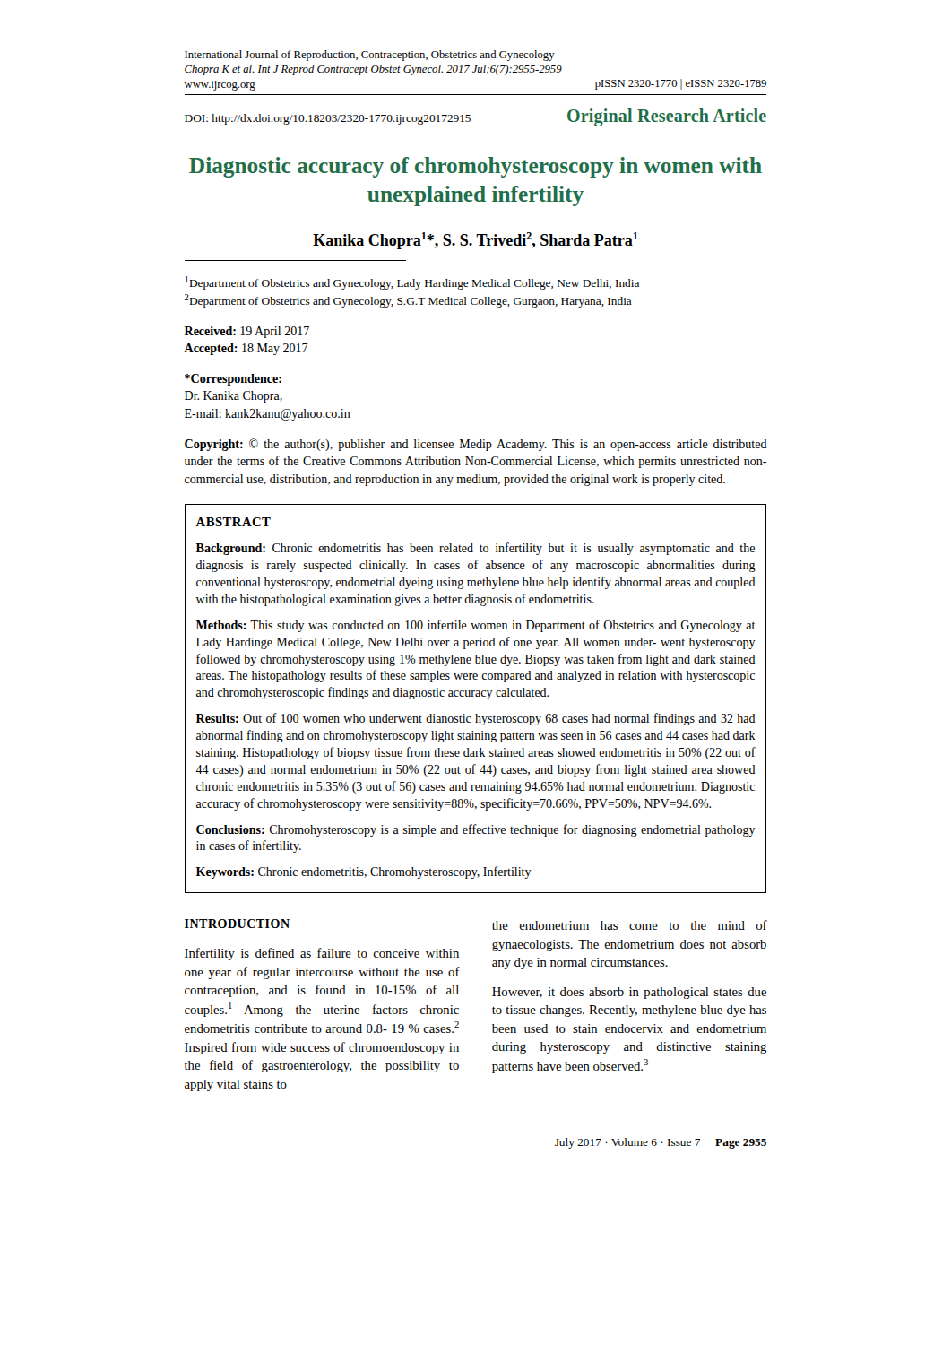International Journal of Reproduction, Contraception, Obstetrics and Gynecology
Chopra K et al. Int J Reprod Contracept Obstet Gynecol. 2017 Jul;6(7):2955-2959
www.ijrcog.org
pISSN 2320-1770 | eISSN 2320-1789
DOI: http://dx.doi.org/10.18203/2320-1770.ijrcog20172915
Original Research Article
Diagnostic accuracy of chromohysteroscopy in women with
unexplained infertility
Kanika Chopra1*, S. S. Trivedi2, Sharda Patra1
1Department of Obstetrics and Gynecology, Lady Hardinge Medical College, New Delhi, India
2Department of Obstetrics and Gynecology, S.G.T Medical College, Gurgaon, Haryana, India
Received: 19 April 2017
Accepted: 18 May 2017
*Correspondence:
Dr. Kanika Chopra,
E-mail: kank2kanu@yahoo.co.in
Copyright: © the author(s), publisher and licensee Medip Academy. This is an open-access article distributed under the terms of the Creative Commons Attribution Non-Commercial License, which permits unrestricted non-commercial use, distribution, and reproduction in any medium, provided the original work is properly cited.
ABSTRACT
Background: Chronic endometritis has been related to infertility but it is usually asymptomatic and the diagnosis is rarely suspected clinically. In cases of absence of any macroscopic abnormalities during conventional hysteroscopy, endometrial dyeing using methylene blue help identify abnormal areas and coupled with the histopathological examination gives a better diagnosis of endometritis.
Methods: This study was conducted on 100 infertile women in Department of Obstetrics and Gynecology at Lady Hardinge Medical College, New Delhi over a period of one year. All women under- went hysteroscopy followed by chromohysteroscopy using 1% methylene blue dye. Biopsy was taken from light and dark stained areas. The histopathology results of these samples were compared and analyzed in relation with hysteroscopic and chromohysteroscopic findings and diagnostic accuracy calculated.
Results: Out of 100 women who underwent dianostic hysteroscopy 68 cases had normal findings and 32 had abnormal finding and on chromohysteroscopy light staining pattern was seen in 56 cases and 44 cases had dark staining. Histopathology of biopsy tissue from these dark stained areas showed endometritis in 50% (22 out of 44 cases) and normal endometrium in 50% (22 out of 44) cases, and biopsy from light stained area showed chronic endometritis in 5.35% (3 out of 56) cases and remaining 94.65% had normal endometrium. Diagnostic accuracy of chromohysteroscopy were sensitivity=88%, specificity=70.66%, PPV=50%, NPV=94.6%.
Conclusions: Chromohysteroscopy is a simple and effective technique for diagnosing endometrial pathology in cases of infertility.
Keywords: Chronic endometritis, Chromohysteroscopy, Infertility
INTRODUCTION
Infertility is defined as failure to conceive within one year of regular intercourse without the use of contraception, and is found in 10-15% of all couples.1 Among the uterine factors chronic endometritis contribute to around 0.8- 19 % cases.2 Inspired from wide success of chromoendoscopy in the field of gastroenterology, the possibility to apply vital stains to
the endometrium has come to the mind of gynaecologists. The endometrium does not absorb any dye in normal circumstances.
However, it does absorb in pathological states due to tissue changes. Recently, methylene blue dye has been used to stain endocervix and endometrium during hysteroscopy and distinctive staining patterns have been observed.3
July 2017 · Volume 6 · Issue 7 Page 2955